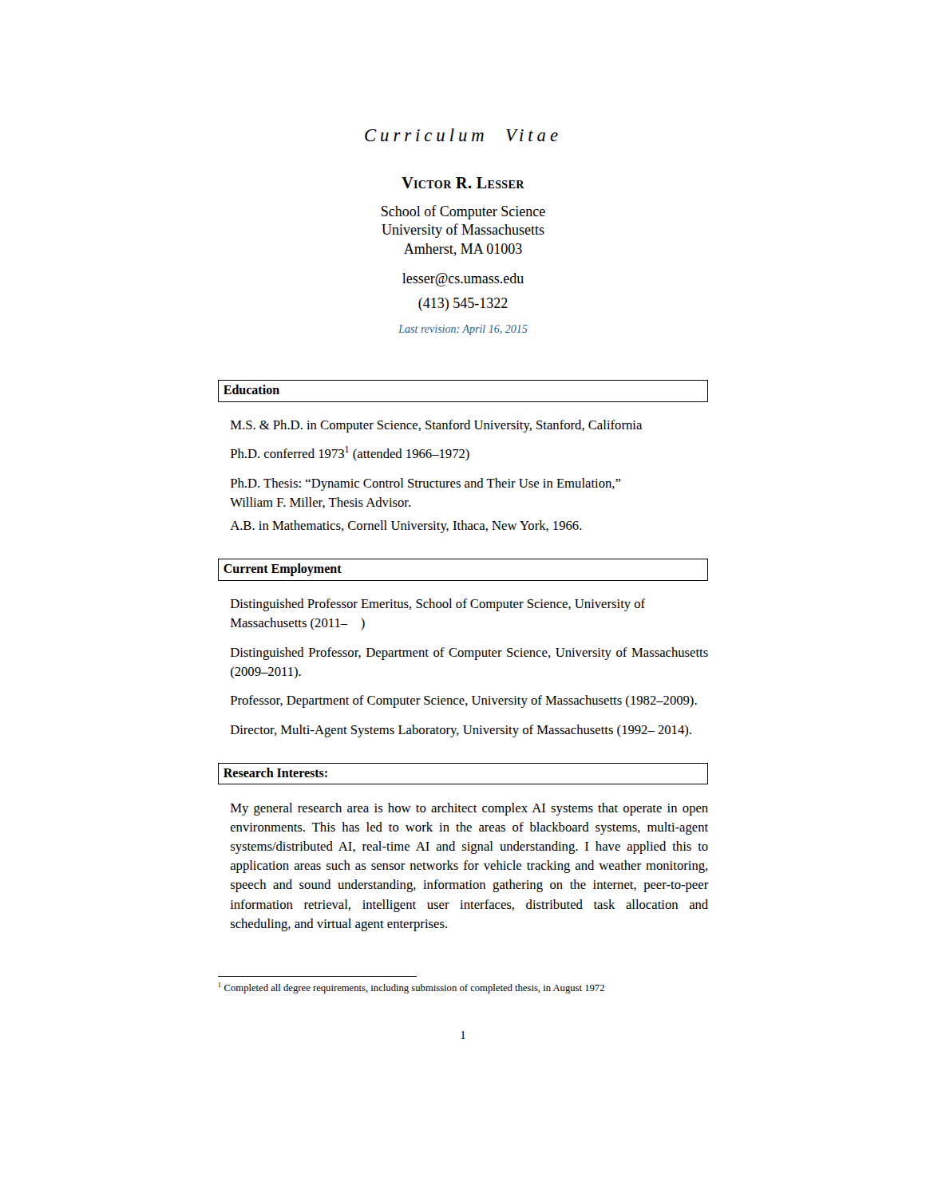Curriculum Vitae
Victor R. Lesser
School of Computer Science
University of Massachusetts
Amherst, MA 01003
lesser@cs.umass.edu
(413) 545-1322
Last revision: April 16, 2015
Education
M.S. & Ph.D. in Computer Science, Stanford University, Stanford, California
Ph.D. conferred 19731 (attended 1966–1972)
Ph.D. Thesis: “Dynamic Control Structures and Their Use in Emulation,”
William F. Miller, Thesis Advisor.
A.B. in Mathematics, Cornell University, Ithaca, New York, 1966.
Current Employment
Distinguished Professor Emeritus, School of Computer Science, University of Massachusetts (2011– )
Distinguished Professor, Department of Computer Science, University of Massachusetts (2009–2011).
Professor, Department of Computer Science, University of Massachusetts (1982–2009).
Director, Multi-Agent Systems Laboratory, University of Massachusetts (1992– 2014).
Research Interests:
My general research area is how to architect complex AI systems that operate in open environments. This has led to work in the areas of blackboard systems, multi-agent systems/distributed AI, real-time AI and signal understanding. I have applied this to application areas such as sensor networks for vehicle tracking and weather monitoring, speech and sound understanding, information gathering on the internet, peer-to-peer information retrieval, intelligent user interfaces, distributed task allocation and scheduling, and virtual agent enterprises.
1 Completed all degree requirements, including submission of completed thesis, in August 1972
1